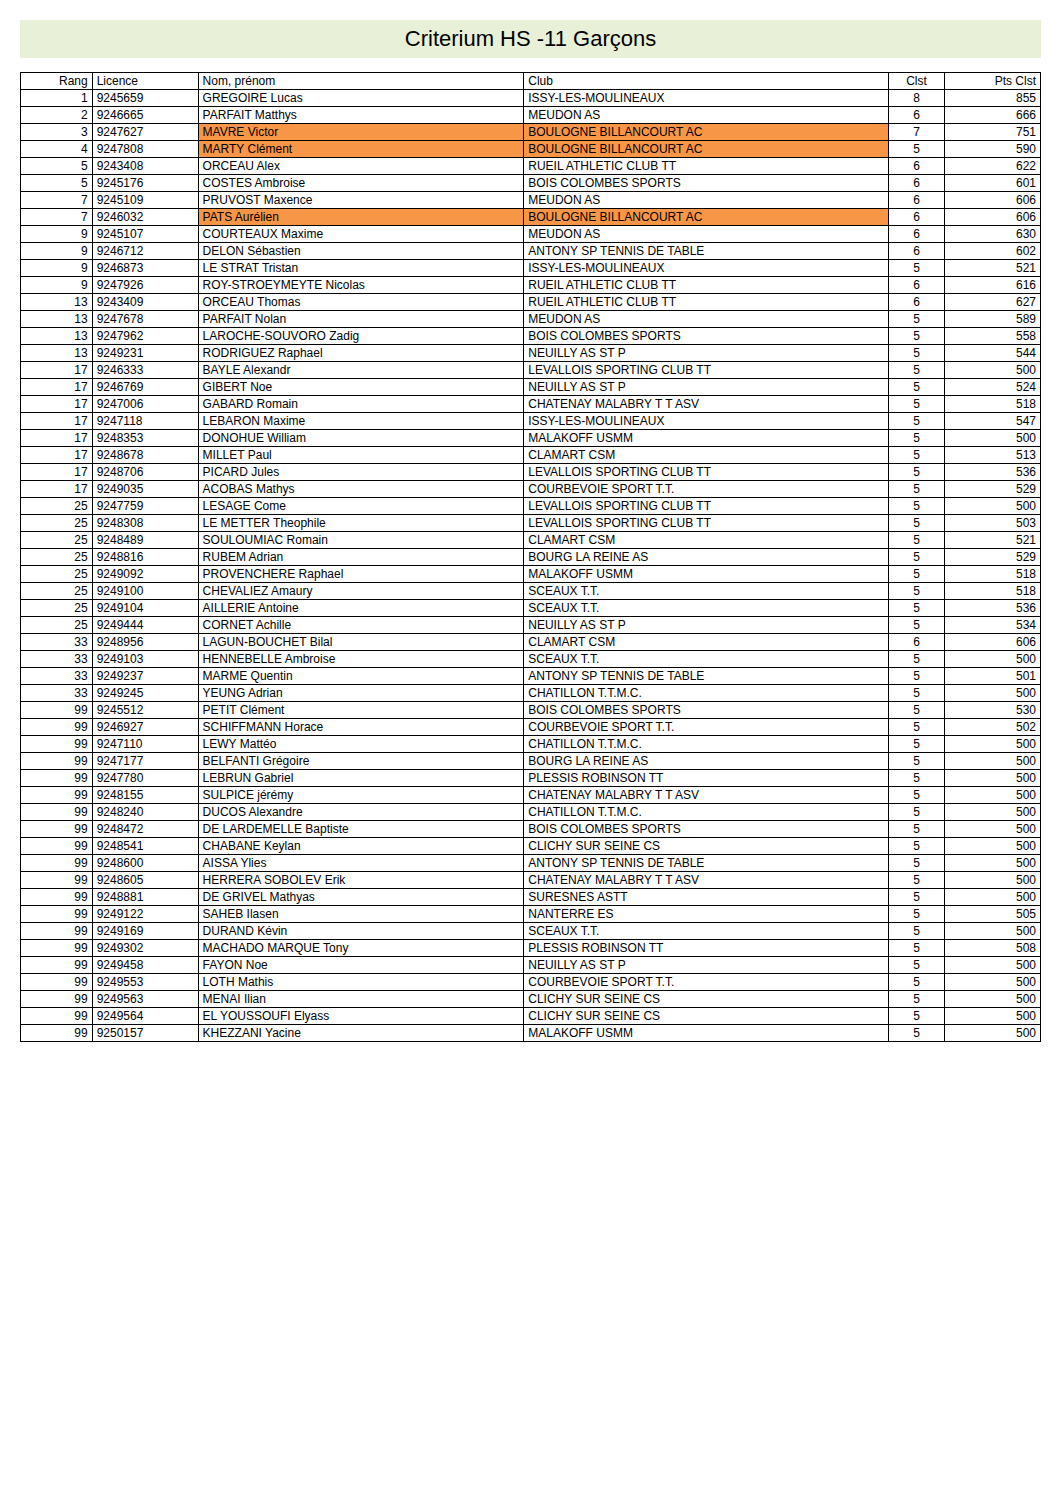Criterium HS -11 Garçons
| Rang | Licence | Nom, prénom | Club | Clst | Pts Clst |
| --- | --- | --- | --- | --- | --- |
| 1 | 9245659 | GREGOIRE Lucas | ISSY-LES-MOULINEAUX | 8 | 855 |
| 2 | 9246665 | PARFAIT Matthys | MEUDON AS | 6 | 666 |
| 3 | 9247627 | MAVRE Victor | BOULOGNE BILLANCOURT AC | 7 | 751 |
| 4 | 9247808 | MARTY Clément | BOULOGNE BILLANCOURT AC | 5 | 590 |
| 5 | 9243408 | ORCEAU Alex | RUEIL ATHLETIC CLUB TT | 6 | 622 |
| 5 | 9245176 | COSTES Ambroise | BOIS COLOMBES SPORTS | 6 | 601 |
| 7 | 9245109 | PRUVOST Maxence | MEUDON AS | 6 | 606 |
| 7 | 9246032 | PATS Aurélien | BOULOGNE BILLANCOURT AC | 6 | 606 |
| 9 | 9245107 | COURTEAUX Maxime | MEUDON AS | 6 | 630 |
| 9 | 9246712 | DELON Sébastien | ANTONY SP TENNIS DE TABLE | 6 | 602 |
| 9 | 9246873 | LE STRAT Tristan | ISSY-LES-MOULINEAUX | 5 | 521 |
| 9 | 9247926 | ROY-STROEYMEYTE Nicolas | RUEIL ATHLETIC CLUB TT | 6 | 616 |
| 13 | 9243409 | ORCEAU Thomas | RUEIL ATHLETIC CLUB TT | 6 | 627 |
| 13 | 9247678 | PARFAIT Nolan | MEUDON AS | 5 | 589 |
| 13 | 9247962 | LAROCHE-SOUVORO Zadig | BOIS COLOMBES SPORTS | 5 | 558 |
| 13 | 9249231 | RODRIGUEZ Raphael | NEUILLY AS ST P | 5 | 544 |
| 17 | 9246333 | BAYLE Alexandr | LEVALLOIS SPORTING CLUB TT | 5 | 500 |
| 17 | 9246769 | GIBERT Noe | NEUILLY AS ST P | 5 | 524 |
| 17 | 9247006 | GABARD Romain | CHATENAY MALABRY T T ASV | 5 | 518 |
| 17 | 9247118 | LEBARON Maxime | ISSY-LES-MOULINEAUX | 5 | 547 |
| 17 | 9248353 | DONOHUE William | MALAKOFF USMM | 5 | 500 |
| 17 | 9248678 | MILLET Paul | CLAMART CSM | 5 | 513 |
| 17 | 9248706 | PICARD Jules | LEVALLOIS SPORTING CLUB TT | 5 | 536 |
| 17 | 9249035 | ACOBAS Mathys | COURBEVOIE SPORT T.T. | 5 | 529 |
| 25 | 9247759 | LESAGE Come | LEVALLOIS SPORTING CLUB TT | 5 | 500 |
| 25 | 9248308 | LE METTER Theophile | LEVALLOIS SPORTING CLUB TT | 5 | 503 |
| 25 | 9248489 | SOULOUMIAC Romain | CLAMART CSM | 5 | 521 |
| 25 | 9248816 | RUBEM Adrian | BOURG LA REINE AS | 5 | 529 |
| 25 | 9249092 | PROVENCHERE Raphael | MALAKOFF USMM | 5 | 518 |
| 25 | 9249100 | CHEVALIEZ Amaury | SCEAUX T.T. | 5 | 518 |
| 25 | 9249104 | AILLERIE Antoine | SCEAUX T.T. | 5 | 536 |
| 25 | 9249444 | CORNET Achille | NEUILLY AS ST P | 5 | 534 |
| 33 | 9248956 | LAGUN-BOUCHET Bilal | CLAMART CSM | 6 | 606 |
| 33 | 9249103 | HENNEBELLE Ambroise | SCEAUX T.T. | 5 | 500 |
| 33 | 9249237 | MARME Quentin | ANTONY SP TENNIS DE TABLE | 5 | 501 |
| 33 | 9249245 | YEUNG Adrian | CHATILLON T.T.M.C. | 5 | 500 |
| 99 | 9245512 | PETIT Clément | BOIS COLOMBES SPORTS | 5 | 530 |
| 99 | 9246927 | SCHIFFMANN Horace | COURBEVOIE SPORT T.T. | 5 | 502 |
| 99 | 9247110 | LEWY Mattéo | CHATILLON T.T.M.C. | 5 | 500 |
| 99 | 9247177 | BELFANTI Grégoire | BOURG LA REINE AS | 5 | 500 |
| 99 | 9247780 | LEBRUN Gabriel | PLESSIS ROBINSON TT | 5 | 500 |
| 99 | 9248155 | SULPICE jérémy | CHATENAY MALABRY T T ASV | 5 | 500 |
| 99 | 9248240 | DUCOS Alexandre | CHATILLON T.T.M.C. | 5 | 500 |
| 99 | 9248472 | DE LARDEMELLE Baptiste | BOIS COLOMBES SPORTS | 5 | 500 |
| 99 | 9248541 | CHABANE Keylan | CLICHY SUR SEINE CS | 5 | 500 |
| 99 | 9248600 | AISSA Ylies | ANTONY SP TENNIS DE TABLE | 5 | 500 |
| 99 | 9248605 | HERRERA SOBOLEV Erik | CHATENAY MALABRY T T ASV | 5 | 500 |
| 99 | 9248881 | DE GRIVEL Mathyas | SURESNES ASTT | 5 | 500 |
| 99 | 9249122 | SAHEB Ilasen | NANTERRE ES | 5 | 505 |
| 99 | 9249169 | DURAND Kévin | SCEAUX T.T. | 5 | 500 |
| 99 | 9249302 | MACHADO MARQUE Tony | PLESSIS ROBINSON TT | 5 | 508 |
| 99 | 9249458 | FAYON Noe | NEUILLY AS ST P | 5 | 500 |
| 99 | 9249553 | LOTH Mathis | COURBEVOIE SPORT T.T. | 5 | 500 |
| 99 | 9249563 | MENAI Ilian | CLICHY SUR SEINE CS | 5 | 500 |
| 99 | 9249564 | EL YOUSSOUFI Elyass | CLICHY SUR SEINE CS | 5 | 500 |
| 99 | 9250157 | KHEZZANI Yacine | MALAKOFF USMM | 5 | 500 |